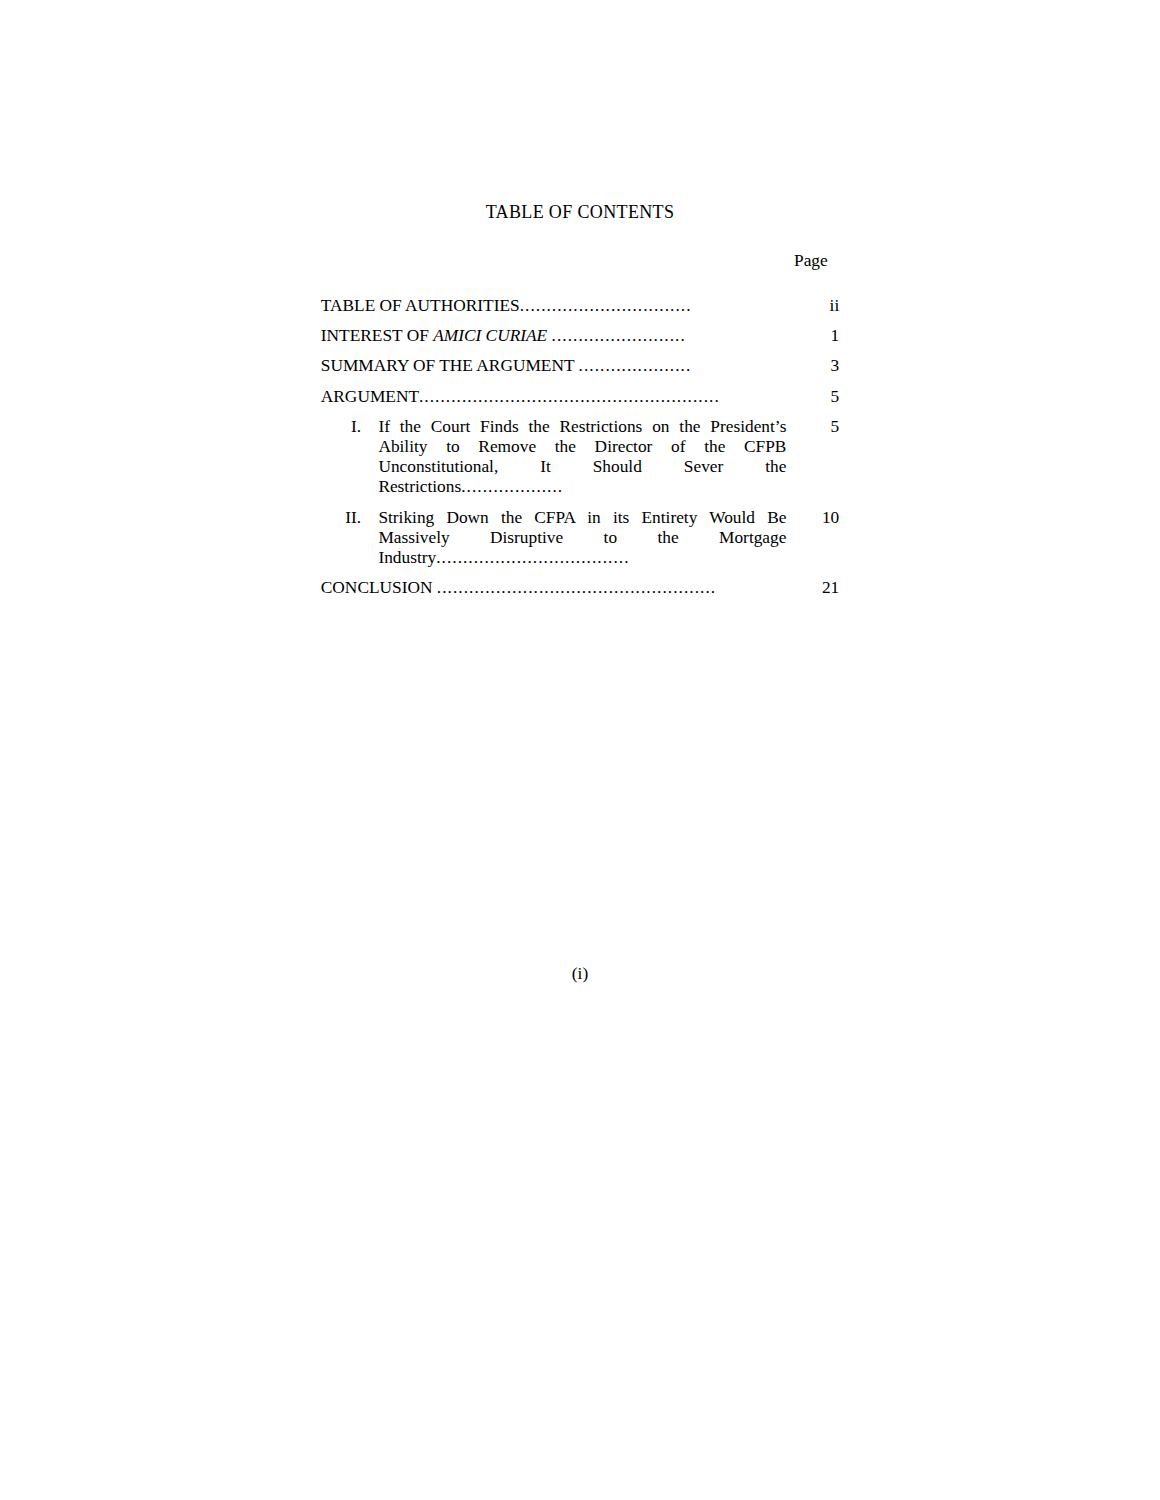TABLE OF CONTENTS
Page
| TABLE OF AUTHORITIES ................................ | ii |
| INTEREST OF AMICI CURIAE ......................... | 1 |
| SUMMARY OF THE ARGUMENT ..................... | 3 |
| ARGUMENT ........................................................ | 5 |
| I. If the Court Finds the Restrictions on the President’s Ability to Remove the Director of the CFPB Unconstitutional, It Should Sever the Restrictions ................... | 5 |
| II. Striking Down the CFPA in its Entirety Would Be Massively Disruptive to the Mortgage Industry .................................... | 10 |
| CONCLUSION .................................................... | 21 |
(i)